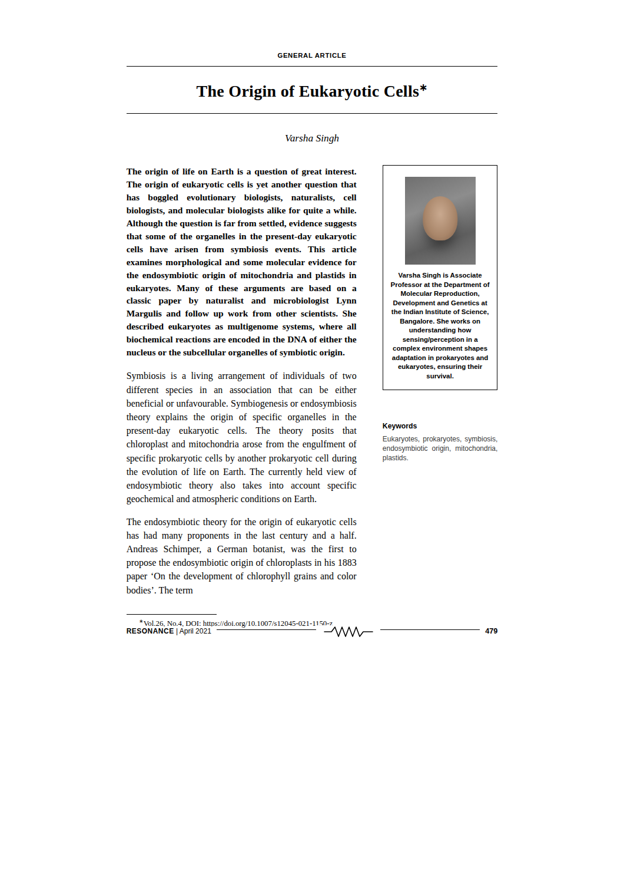GENERAL ARTICLE
The Origin of Eukaryotic Cells∗
Varsha Singh
Varsha Singh is Associate Professor at the Department of Molecular Reproduction, Development and Genetics at the Indian Institute of Science, Bangalore. She works on understanding how sensing/perception in a complex environment shapes adaptation in prokaryotes and eukaryotes, ensuring their survival.
Keywords
Eukaryotes, prokaryotes, symbiosis, endosymbiotic origin, mitochondria, plastids.
The origin of life on Earth is a question of great interest. The origin of eukaryotic cells is yet another question that has boggled evolutionary biologists, naturalists, cell biologists, and molecular biologists alike for quite a while. Although the question is far from settled, evidence suggests that some of the organelles in the present-day eukaryotic cells have arisen from symbiosis events. This article examines morphological and some molecular evidence for the endosymbiotic origin of mitochondria and plastids in eukaryotes. Many of these arguments are based on a classic paper by naturalist and microbiologist Lynn Margulis and follow up work from other scientists. She described eukaryotes as multigenome systems, where all biochemical reactions are encoded in the DNA of either the nucleus or the subcellular organelles of symbiotic origin.
Symbiosis is a living arrangement of individuals of two different species in an association that can be either beneficial or unfavourable. Symbiogenesis or endosymbiosis theory explains the origin of specific organelles in the present-day eukaryotic cells. The theory posits that chloroplast and mitochondria arose from the engulfment of specific prokaryotic cells by another prokaryotic cell during the evolution of life on Earth. The currently held view of endosymbiotic theory also takes into account specific geochemical and atmospheric conditions on Earth.
The endosymbiotic theory for the origin of eukaryotic cells has had many proponents in the last century and a half. Andreas Schimper, a German botanist, was the first to propose the endosymbiotic origin of chloroplasts in his 1883 paper ‘On the development of chlorophyll grains and color bodies’. The term
∗Vol.26, No.4, DOI: https://doi.org/10.1007/s12045-021-1150-z
RESONANCE | April 2021
479